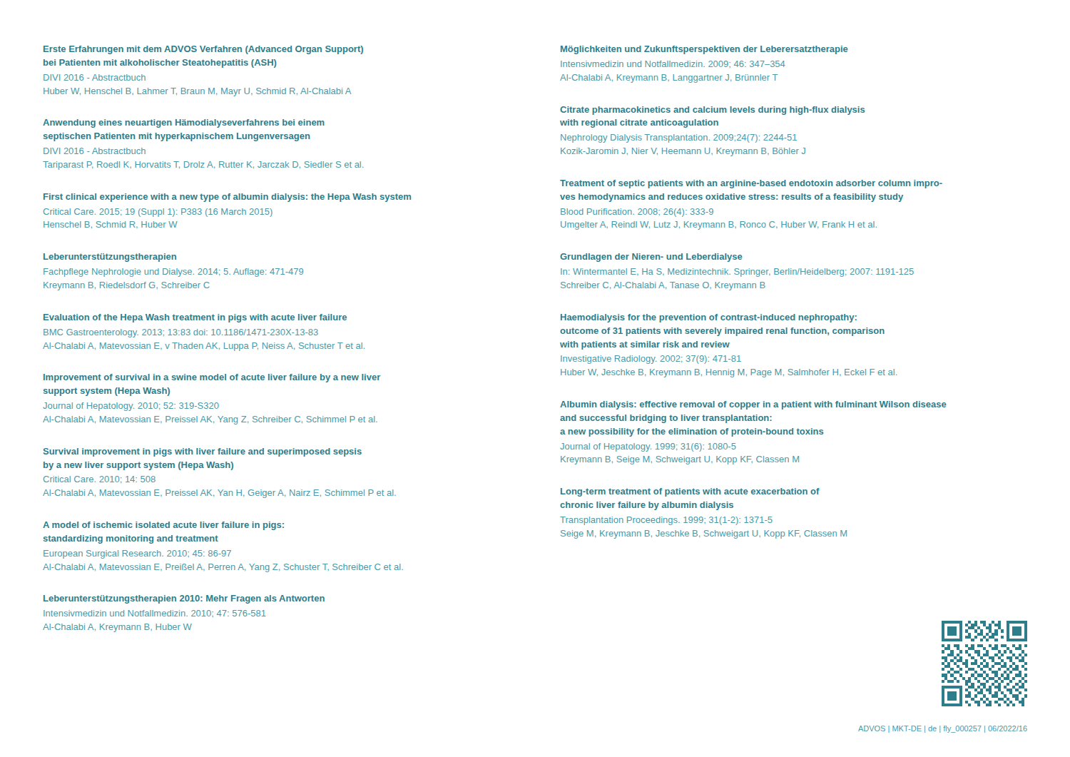Erste Erfahrungen mit dem ADVOS Verfahren (Advanced Organ Support)
bei Patienten mit alkoholischer Steatohepatitis (ASH)
DIVI 2016 - Abstractbuch
Huber W, Henschel B, Lahmer T, Braun M, Mayr U, Schmid R, Al-Chalabi A
Anwendung eines neuartigen Hämodialyseverfahrens bei einem
septischen Patienten mit hyperkapnischem Lungenversagen
DIVI 2016 - Abstractbuch
Tariparast P, Roedl K, Horvatits T, Drolz A, Rutter K, Jarczak D, Siedler S et al.
First clinical experience with a new type of albumin dialysis: the Hepa Wash system
Critical Care. 2015; 19 (Suppl 1): P383 (16 March 2015)
Henschel B, Schmid R, Huber W
Leberunterstützungstherapien
Fachpflege Nephrologie und Dialyse. 2014; 5. Auflage: 471-479
Kreymann B, Riedelsdorf G, Schreiber C
Evaluation of the Hepa Wash treatment in pigs with acute liver failure
BMC Gastroenterology. 2013; 13:83 doi: 10.1186/1471-230X-13-83
Al-Chalabi A, Matevossian E, v Thaden AK, Luppa P, Neiss A, Schuster T et al.
Improvement of survival in a swine model of acute liver failure by a new liver
support system (Hepa Wash)
Journal of Hepatology. 2010; 52: 319-S320
Al-Chalabi A, Matevossian E, Preissel AK, Yang Z, Schreiber C, Schimmel P et al.
Survival improvement in pigs with liver failure and superimposed sepsis
by a new liver support system (Hepa Wash)
Critical Care. 2010; 14: 508
Al-Chalabi A, Matevossian E, Preissel AK, Yan H, Geiger A, Nairz E, Schimmel P et al.
A model of ischemic isolated acute liver failure in pigs:
standardizing monitoring and treatment
European Surgical Research. 2010; 45: 86-97
Al-Chalabi A, Matevossian E, Preißel A, Perren A, Yang Z, Schuster T, Schreiber C et al.
Leberunterstützungstherapien 2010: Mehr Fragen als Antworten
Intensivmedizin und Notfallmedizin. 2010; 47: 576-581
Al-Chalabi A, Kreymann B, Huber W
Möglichkeiten und Zukunftsperspektiven der Leberersatztherapie
Intensivmedizin und Notfallmedizin. 2009; 46: 347–354
Al-Chalabi A, Kreymann B, Langgartner J, Brünnler T
Citrate pharmacokinetics and calcium levels during high-flux dialysis
with regional citrate anticoagulation
Nephrology Dialysis Transplantation. 2009;24(7): 2244-51
Kozik-Jaromin J, Nier V, Heemann U, Kreymann B, Böhler J
Treatment of septic patients with an arginine-based endotoxin adsorber column impro-
ves hemodynamics and reduces oxidative stress: results of a feasibility study
Blood Purification. 2008; 26(4): 333-9
Umgelter A, Reindl W, Lutz J, Kreymann B, Ronco C, Huber W, Frank H et al.
Grundlagen der Nieren- und Leberdialyse
In: Wintermantel E, Ha S, Medizintechnik. Springer, Berlin/Heidelberg; 2007: 1191-125
Schreiber C, Al-Chalabi A, Tanase O, Kreymann B
Haemodialysis for the prevention of contrast-induced nephropathy:
outcome of 31 patients with severely impaired renal function, comparison
with patients at similar risk and review
Investigative Radiology. 2002; 37(9): 471-81
Huber W, Jeschke B, Kreymann B, Hennig M, Page M, Salmhofer H, Eckel F et al.
Albumin dialysis: effective removal of copper in a patient with fulminant Wilson disease
and successful bridging to liver transplantation:
a new possibility for the elimination of protein-bound toxins
Journal of Hepatology. 1999; 31(6): 1080-5
Kreymann B, Seige M, Schweigart U, Kopp KF, Classen M
Long-term treatment of patients with acute exacerbation of
chronic liver failure by albumin dialysis
Transplantation Proceedings. 1999; 31(1-2): 1371-5
Seige M, Kreymann B, Jeschke B, Schweigart U, Kopp KF, Classen M
ADVOS | MKT-DE | de | fly_000257 | 06/2022/16